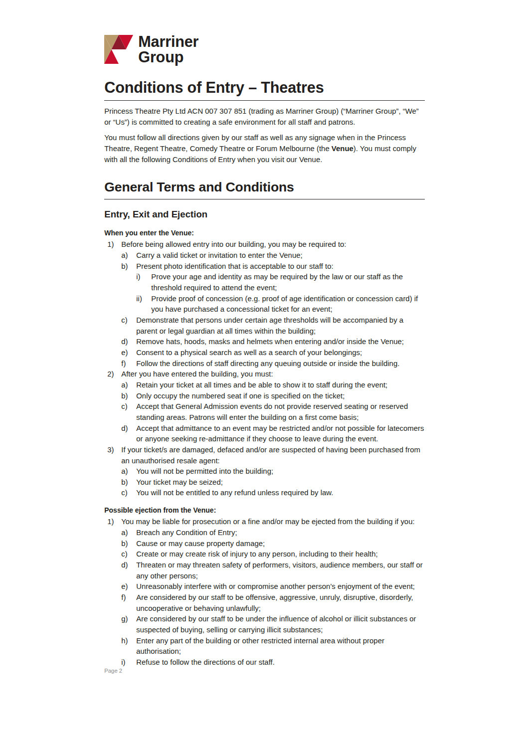Marriner
Group
Conditions of Entry – Theatres
Princess Theatre Pty Ltd ACN 007 307 851 (trading as Marriner Group) (“Marriner Group”, “We” or “Us”) is committed to creating a safe environment for all staff and patrons.
You must follow all directions given by our staff as well as any signage when in the Princess Theatre, Regent Theatre, Comedy Theatre or Forum Melbourne (the Venue). You must comply with all the following Conditions of Entry when you visit our Venue.
General Terms and Conditions
Entry, Exit and Ejection
When you enter the Venue:
Before being allowed entry into our building, you may be required to:
Carry a valid ticket or invitation to enter the Venue;
Present photo identification that is acceptable to our staff to:
Prove your age and identity as may be required by the law or our staff as the threshold required to attend the event;
Provide proof of concession (e.g. proof of age identification or concession card) if you have purchased a concessional ticket for an event;
Demonstrate that persons under certain age thresholds will be accompanied by a parent or legal guardian at all times within the building;
Remove hats, hoods, masks and helmets when entering and/or inside the Venue;
Consent to a physical search as well as a search of your belongings;
Follow the directions of staff directing any queuing outside or inside the building.
After you have entered the building, you must:
Retain your ticket at all times and be able to show it to staff during the event;
Only occupy the numbered seat if one is specified on the ticket;
Accept that General Admission events do not provide reserved seating or reserved standing areas. Patrons will enter the building on a first come basis;
Accept that admittance to an event may be restricted and/or not possible for latecomers or anyone seeking re-admittance if they choose to leave during the event.
If your ticket/s are damaged, defaced and/or are suspected of having been purchased from an unauthorised resale agent:
You will not be permitted into the building;
Your ticket may be seized;
You will not be entitled to any refund unless required by law.
Possible ejection from the Venue:
You may be liable for prosecution or a fine and/or may be ejected from the building if you:
Breach any Condition of Entry;
Cause or may cause property damage;
Create or may create risk of injury to any person, including to their health;
Threaten or may threaten safety of performers, visitors, audience members, our staff or any other persons;
Unreasonably interfere with or compromise another person’s enjoyment of the event;
Are considered by our staff to be offensive, aggressive, unruly, disruptive, disorderly, uncooperative or behaving unlawfully;
Are considered by our staff to be under the influence of alcohol or illicit substances or suspected of buying, selling or carrying illicit substances;
Enter any part of the building or other restricted internal area without proper authorisation;
Refuse to follow the directions of our staff.
Page 2